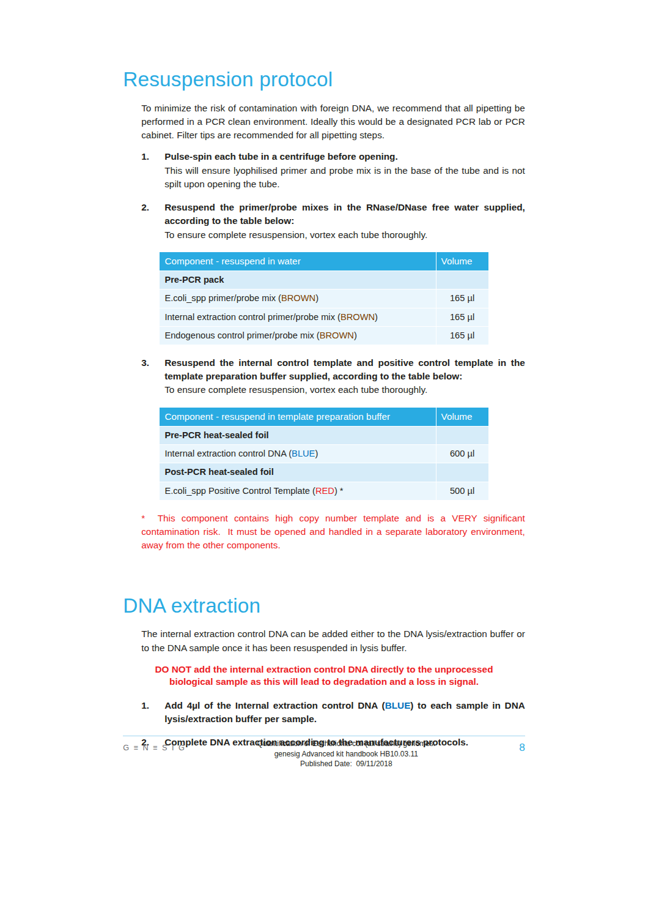Resuspension protocol
To minimize the risk of contamination with foreign DNA, we recommend that all pipetting be performed in a PCR clean environment. Ideally this would be a designated PCR lab or PCR cabinet. Filter tips are recommended for all pipetting steps.
Pulse-spin each tube in a centrifuge before opening.
This will ensure lyophilised primer and probe mix is in the base of the tube and is not spilt upon opening the tube.
Resuspend the primer/probe mixes in the RNase/DNase free water supplied, according to the table below:
To ensure complete resuspension, vortex each tube thoroughly.
| Component - resuspend in water | Volume |
| --- | --- |
| Pre-PCR pack | |
| E.coli_spp primer/probe mix ( BROWN ) | 165 µl |
| Internal extraction control primer/probe mix ( BROWN ) | 165 µl |
| Endogenous control primer/probe mix ( BROWN ) | 165 µl |
Resuspend the internal control template and positive control template in the template preparation buffer supplied, according to the table below:
To ensure complete resuspension, vortex each tube thoroughly.
| Component - resuspend in template preparation buffer | Volume |
| --- | --- |
| Pre-PCR heat-sealed foil | |
| Internal extraction control DNA ( BLUE ) | 600 µl |
| Post-PCR heat-sealed foil | |
| E.coli_spp Positive Control Template ( RED ) * | 500 µl |
* This component contains high copy number template and is a VERY significant contamination risk. It must be opened and handled in a separate laboratory environment, away from the other components.
DNA extraction
The internal extraction control DNA can be added either to the DNA lysis/extraction buffer or to the DNA sample once it has been resuspended in lysis buffer.
DO NOT add the internal extraction control DNA directly to the unprocessed biological sample as this will lead to degradation and a loss in signal.
Add 4µl of the Internal extraction control DNA (BLUE) to each sample in DNA lysis/extraction buffer per sample.
Complete DNA extraction according to the manufacturers protocols.
G ≡ N ≡ S I G
Quantification of Escherichia coli (all strains) genomes.
genesig Advanced kit handbook HB10.03.11
Published Date: 09/11/2018
8